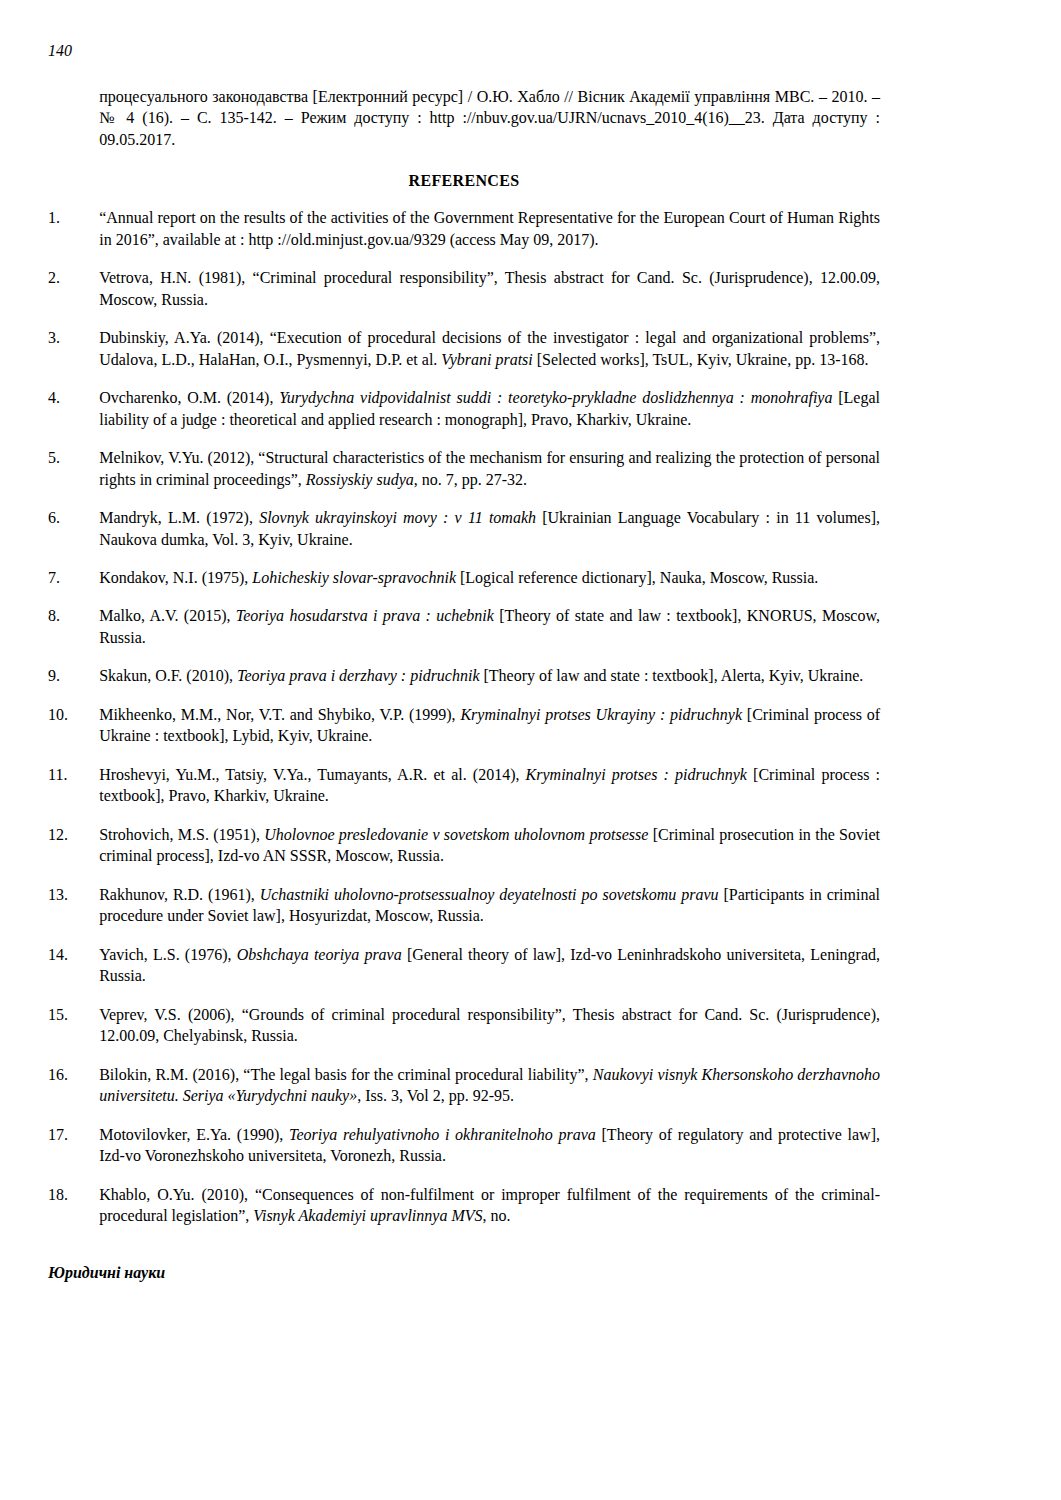140
процесуального законодавства [Електронний ресурс] / О.Ю. Хабло // Вісник Академії управління МВС. – 2010. – № 4 (16). – С. 135-142. – Режим доступу : http ://nbuv.gov.ua/UJRN/ucnavs_2010_4(16)__23. Дата доступу : 09.05.2017.
REFERENCES
“Annual report on the results of the activities of the Government Representative for the European Court of Human Rights in 2016”, available at : http ://old.minjust.gov.ua/9329 (access May 09, 2017).
Vetrova, H.N. (1981), “Criminal procedural responsibility”, Thesis abstract for Cand. Sc. (Jurisprudence), 12.00.09, Moscow, Russia.
Dubinskiy, A.Ya. (2014), “Execution of procedural decisions of the investigator : legal and organizational problems”, Udalova, L.D., HalaHan, O.I., Pysmennyi, D.P. et al. Vybrani pratsi [Selected works], TsUL, Kyiv, Ukraine, pp. 13-168.
Ovcharenko, O.M. (2014), Yurydychna vidpovidalnist suddi : teoretyko-prykladne doslidzhennya : monohrafiya [Legal liability of a judge : theoretical and applied research : monograph], Pravo, Kharkiv, Ukraine.
Melnikov, V.Yu. (2012), “Structural characteristics of the mechanism for ensuring and realizing the protection of personal rights in criminal proceedings”, Rossiyskiy sudya, no. 7, pp. 27-32.
Mandryk, L.M. (1972), Slovnyk ukrayinskoyi movy : v 11 tomakh [Ukrainian Language Vocabulary : in 11 volumes], Naukova dumka, Vol. 3, Kyiv, Ukraine.
Kondakov, N.I. (1975), Lohicheskiy slovar-spravochnik [Logical reference dictionary], Nauka, Moscow, Russia.
Malko, A.V. (2015), Teoriya hosudarstva i prava : uchebnik [Theory of state and law : textbook], KNORUS, Moscow, Russia.
Skakun, O.F. (2010), Teoriya prava i derzhavy : pidruchnik [Theory of law and state : textbook], Alerta, Kyiv, Ukraine.
Mikheenko, M.M., Nor, V.T. and Shybiko, V.P. (1999), Kryminalnyi protses Ukrayiny : pidruchnyk [Criminal process of Ukraine : textbook], Lybid, Kyiv, Ukraine.
Hroshevyi, Yu.M., Tatsiy, V.Ya., Tumayants, A.R. et al. (2014), Kryminalnyi protses : pidruchnyk [Criminal process : textbook], Pravo, Kharkiv, Ukraine.
Strohovich, M.S. (1951), Uholovnoe presledovanie v sovetskom uholovnom protsesse [Criminal prosecution in the Soviet criminal process], Izd-vo AN SSSR, Moscow, Russia.
Rakhunov, R.D. (1961), Uchastniki uholovno-protsessualnoy deyatelnosti po sovetskomu pravu [Participants in criminal procedure under Soviet law], Hosyurizdat, Moscow, Russia.
Yavich, L.S. (1976), Obshchaya teoriya prava [General theory of law], Izd-vo Leninhradskoho universiteta, Leningrad, Russia.
Veprev, V.S. (2006), “Grounds of criminal procedural responsibility”, Thesis abstract for Cand. Sc. (Jurisprudence), 12.00.09, Chelyabinsk, Russia.
Bilokin, R.M. (2016), “The legal basis for the criminal procedural liability”, Naukovyi visnyk Khersonskoho derzhavnoho universitetu. Seriya «Yurydychni nauky», Iss. 3, Vol 2, pp. 92-95.
Motovilovker, E.Ya. (1990), Teoriya rehulyativnoho i okhranitelnoho prava [Theory of regulatory and protective law], Izd-vo Voronezhskoho universiteta, Voronezh, Russia.
Khablo, O.Yu. (2010), “Consequences of non-fulfilment or improper fulfilment of the requirements of the criminal-procedural legislation”, Visnyk Akademiyi upravlinnya MVS, no.
Юридичні науки